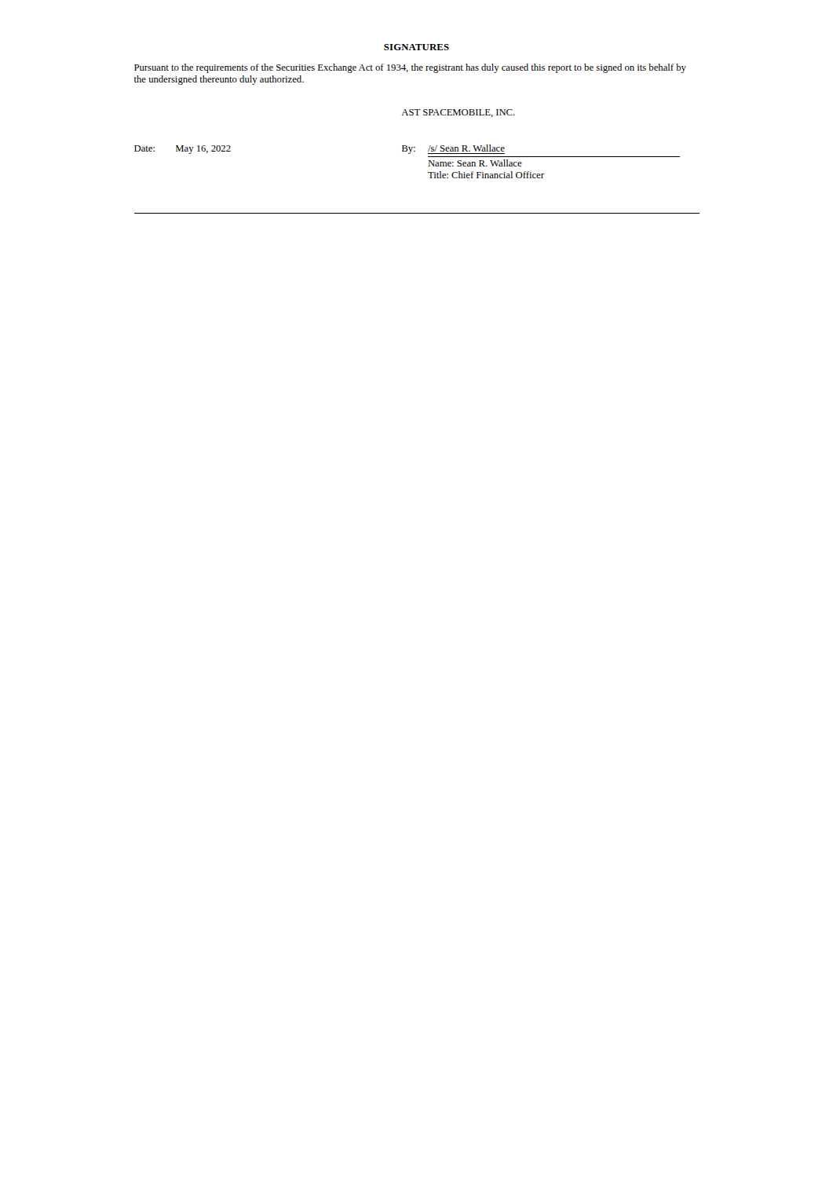SIGNATURES
Pursuant to the requirements of the Securities Exchange Act of 1934, the registrant has duly caused this report to be signed on its behalf by the undersigned thereunto duly authorized.
AST SPACEMOBILE, INC.
| Date: | May 16, 2022 | | By: | /s/ Sean R. Wallace Name: Sean R. Wallace Title: Chief Financial Officer |